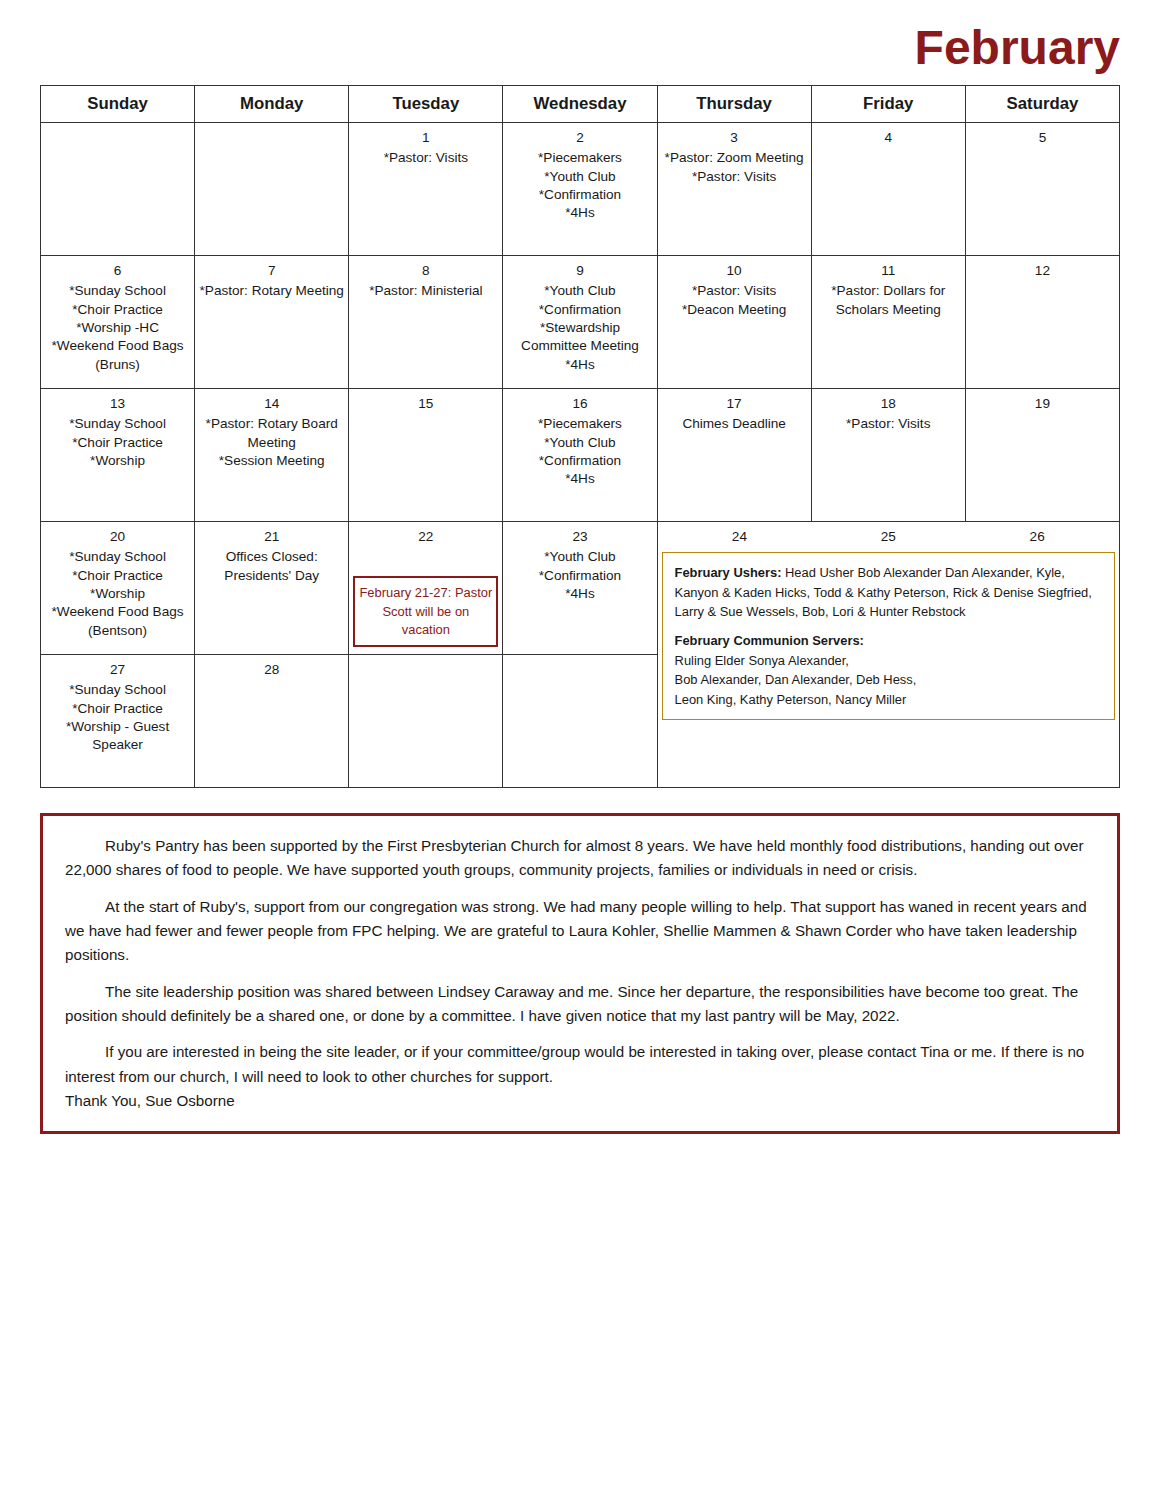February
| Sunday | Monday | Tuesday | Wednesday | Thursday | Friday | Saturday |
| --- | --- | --- | --- | --- | --- | --- |
| | | 1 *Pastor: Visits | 2 *Piecemakers *Youth Club *Confirmation *4Hs | 3 *Pastor: Zoom Meeting *Pastor: Visits | 4 | 5 |
| 6 *Sunday School *Choir Practice *Worship -HC *Weekend Food Bags (Bruns) | 7 *Pastor: Rotary Meeting | 8 *Pastor: Ministerial | 9 *Youth Club *Confirmation *Stewardship Committee Meeting *4Hs | 10 *Pastor: Visits *Deacon Meeting | 11 *Pastor: Dollars for Scholars Meeting | 12 |
| 13 *Sunday School *Choir Practice *Worship | 14 *Pastor: Rotary Board Meeting *Session Meeting | 15 | 16 *Piecemakers *Youth Club *Confirmation *4Hs | 17 Chimes Deadline | 18 *Pastor: Visits | 19 |
| 20 *Sunday School *Choir Practice *Worship *Weekend Food Bags (Bentson) | 21 Offices Closed: Presidents' Day | 22 February 21-27: Pastor Scott will be on vacation | 23 *Youth Club *Confirmation *4Hs | 24 25 26 February Ushers: Head Usher Bob Alexander Dan Alexander, Kyle, Kanyon & Kaden Hicks, Todd & Kathy Peterson, Rick & Denise Siegfried, Larry & Sue Wessels, Bob, Lori & Hunter Rebstock February Communion Servers: Ruling Elder Sonya Alexander, Bob Alexander, Dan Alexander, Deb Hess, Leon King, Kathy Peterson, Nancy Miller |
| 27 *Sunday School *Choir Practice *Worship - Guest Speaker | 28 | | |
Ruby's Pantry has been supported by the First Presbyterian Church for almost 8 years. We have held monthly food distributions, handing out over 22,000 shares of food to people. We have supported youth groups, community projects, families or individuals in need or crisis.
At the start of Ruby's, support from our congregation was strong. We had many people willing to help. That support has waned in recent years and we have had fewer and fewer people from FPC helping. We are grateful to Laura Kohler, Shellie Mammen & Shawn Corder who have taken leadership positions.
The site leadership position was shared between Lindsey Caraway and me. Since her departure, the responsibilities have become too great. The position should definitely be a shared one, or done by a committee. I have given notice that my last pantry will be May, 2022.
If you are interested in being the site leader, or if your committee/group would be interested in taking over, please contact Tina or me. If there is no interest from our church, I will need to look to other churches for support.
Thank You, Sue Osborne